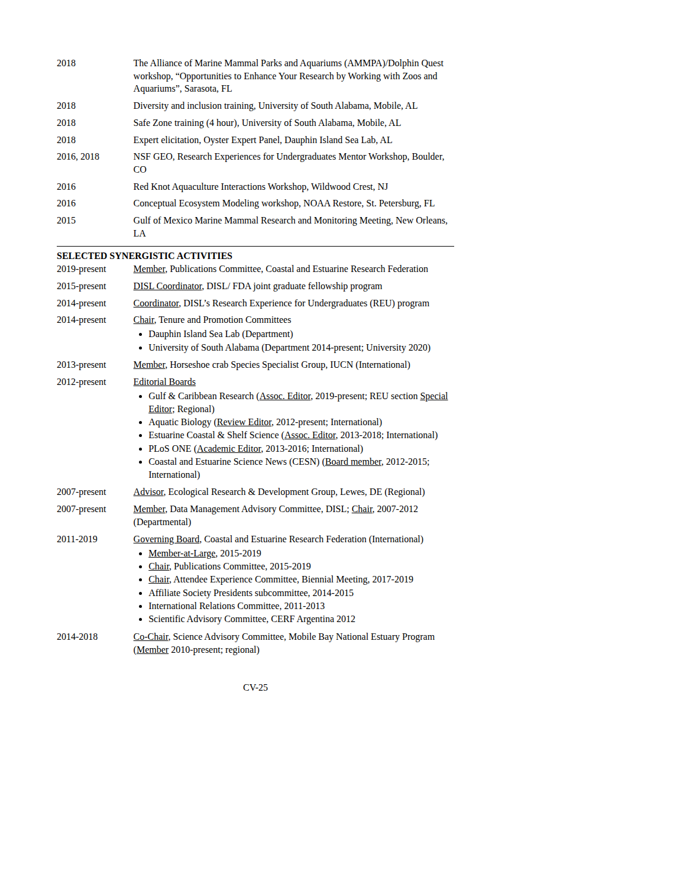| 2018 | The Alliance of Marine Mammal Parks and Aquariums (AMMPA)/Dolphin Quest workshop, “Opportunities to Enhance Your Research by Working with Zoos and Aquariums”, Sarasota, FL |
| 2018 | Diversity and inclusion training, University of South Alabama, Mobile, AL |
| 2018 | Safe Zone training (4 hour), University of South Alabama, Mobile, AL |
| 2018 | Expert elicitation, Oyster Expert Panel, Dauphin Island Sea Lab, AL |
| 2016, 2018 | NSF GEO, Research Experiences for Undergraduates Mentor Workshop, Boulder, CO |
| 2016 | Red Knot Aquaculture Interactions Workshop, Wildwood Crest, NJ |
| 2016 | Conceptual Ecosystem Modeling workshop, NOAA Restore, St. Petersburg, FL |
| 2015 | Gulf of Mexico Marine Mammal Research and Monitoring Meeting, New Orleans, LA |
SELECTED SYNERGISTIC ACTIVITIES
| 2019-present | Member , Publications Committee, Coastal and Estuarine Research Federation |
| 2015-present | DISL Coordinator , DISL/ FDA joint graduate fellowship program |
| 2014-present | Coordinator , DISL’s Research Experience for Undergraduates (REU) program |
| 2014-present | Chair , Tenure and Promotion Committees Dauphin Island Sea Lab (Department) University of South Alabama (Department 2014-present; University 2020) |
| 2013-present | Member , Horseshoe crab Species Specialist Group, IUCN (International) |
| 2012-present | Editorial Boards Gulf & Caribbean Research ( Assoc. Editor , 2019-present; REU section Special Editor ; Regional) Aquatic Biology ( Review Editor , 2012-present; International) Estuarine Coastal & Shelf Science ( Assoc. Editor , 2013-2018; International) PLoS ONE ( Academic Editor , 2013-2016; International) Coastal and Estuarine Science News (CESN) ( Board member , 2012-2015; International) |
| 2007-present | Advisor , Ecological Research & Development Group, Lewes, DE (Regional) |
| 2007-present | Member , Data Management Advisory Committee, DISL; Chair , 2007-2012 (Departmental) |
| 2011-2019 | Governing Board , Coastal and Estuarine Research Federation (International) Member-at-Large , 2015-2019 Chair , Publications Committee, 2015-2019 Chair , Attendee Experience Committee, Biennial Meeting, 2017-2019 Affiliate Society Presidents subcommittee, 2014-2015 International Relations Committee, 2011-2013 Scientific Advisory Committee, CERF Argentina 2012 |
| 2014-2018 | Co-Chair , Science Advisory Committee, Mobile Bay National Estuary Program ( Member 2010-present; regional) |
CV-25